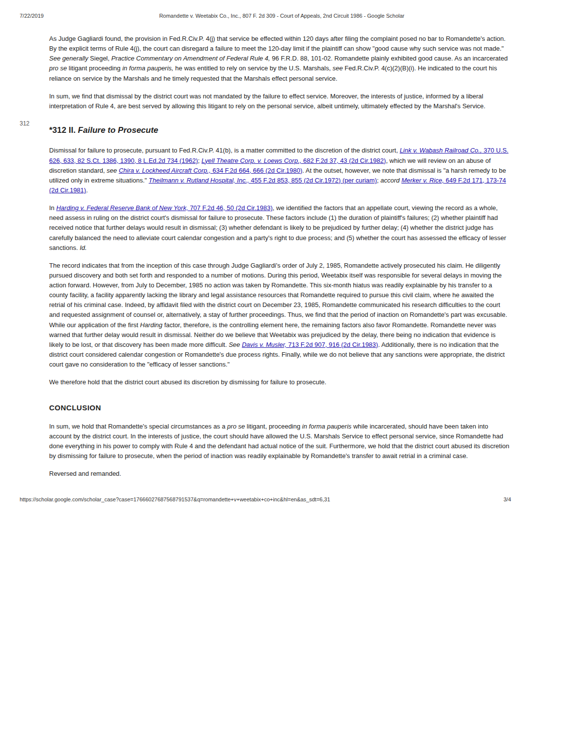7/22/2019 Romandette v. Weetabix Co., Inc., 807 F. 2d 309 - Court of Appeals, 2nd Circuit 1986 - Google Scholar
As Judge Gagliardi found, the provision in Fed.R.Civ.P. 4(j) that service be effected within 120 days after filing the complaint posed no bar to Romandette's action. By the explicit terms of Rule 4(j), the court can disregard a failure to meet the 120-day limit if the plaintiff can show "good cause why such service was not made." See generally Siegel, Practice Commentary on Amendment of Federal Rule 4, 96 F.R.D. 88, 101-02. Romandette plainly exhibited good cause. As an incarcerated pro se litigant proceeding in forma pauperis, he was entitled to rely on service by the U.S. Marshals, see Fed.R.Civ.P. 4(c)(2)(B)(i). He indicated to the court his reliance on service by the Marshals and he timely requested that the Marshals effect personal service.
In sum, we find that dismissal by the district court was not mandated by the failure to effect service. Moreover, the interests of justice, informed by a liberal interpretation of Rule 4, are best served by allowing this litigant to rely on the personal service, albeit untimely, ultimately effected by the Marshal's Service.
312
*312 II. Failure to Prosecute
Dismissal for failure to prosecute, pursuant to Fed.R.Civ.P. 41(b), is a matter committed to the discretion of the district court, Link v. Wabash Railroad Co., 370 U.S. 626, 633, 82 S.Ct. 1386, 1390, 8 L.Ed.2d 734 (1962); Lyell Theatre Corp. v. Loews Corp., 682 F.2d 37, 43 (2d Cir.1982), which we will review on an abuse of discretion standard, see Chira v. Lockheed Aircraft Corp., 634 F.2d 664, 666 (2d Cir.1980). At the outset, however, we note that dismissal is "a harsh remedy to be utilized only in extreme situations." Theilmann v. Rutland Hospital, Inc., 455 F.2d 853, 855 (2d Cir.1972) (per curiam); accord Merker v. Rice, 649 F.2d 171, 173-74 (2d Cir.1981).
In Harding v. Federal Reserve Bank of New York, 707 F.2d 46, 50 (2d Cir.1983), we identified the factors that an appellate court, viewing the record as a whole, need assess in ruling on the district court's dismissal for failure to prosecute. These factors include (1) the duration of plaintiff's failures; (2) whether plaintiff had received notice that further delays would result in dismissal; (3) whether defendant is likely to be prejudiced by further delay; (4) whether the district judge has carefully balanced the need to alleviate court calendar congestion and a party's right to due process; and (5) whether the court has assessed the efficacy of lesser sanctions. Id.
The record indicates that from the inception of this case through Judge Gagliardi's order of July 2, 1985, Romandette actively prosecuted his claim. He diligently pursued discovery and both set forth and responded to a number of motions. During this period, Weetabix itself was responsible for several delays in moving the action forward. However, from July to December, 1985 no action was taken by Romandette. This six-month hiatus was readily explainable by his transfer to a county facility, a facility apparently lacking the library and legal assistance resources that Romandette required to pursue this civil claim, where he awaited the retrial of his criminal case. Indeed, by affidavit filed with the district court on December 23, 1985, Romandette communicated his research difficulties to the court and requested assignment of counsel or, alternatively, a stay of further proceedings. Thus, we find that the period of inaction on Romandette's part was excusable. While our application of the first Harding factor, therefore, is the controlling element here, the remaining factors also favor Romandette. Romandette never was warned that further delay would result in dismissal. Neither do we believe that Weetabix was prejudiced by the delay, there being no indication that evidence is likely to be lost, or that discovery has been made more difficult. See Davis v. Musler, 713 F.2d 907, 916 (2d Cir.1983). Additionally, there is no indication that the district court considered calendar congestion or Romandette's due process rights. Finally, while we do not believe that any sanctions were appropriate, the district court gave no consideration to the "efficacy of lesser sanctions."
We therefore hold that the district court abused its discretion by dismissing for failure to prosecute.
CONCLUSION
In sum, we hold that Romandette's special circumstances as a pro se litigant, proceeding in forma pauperis while incarcerated, should have been taken into account by the district court. In the interests of justice, the court should have allowed the U.S. Marshals Service to effect personal service, since Romandette had done everything in his power to comply with Rule 4 and the defendant had actual notice of the suit. Furthermore, we hold that the district court abused its discretion by dismissing for failure to prosecute, when the period of inaction was readily explainable by Romandette's transfer to await retrial in a criminal case.
Reversed and remanded.
https://scholar.google.com/scholar_case?case=17666027687568791537&q=romandette+v+weetabix+co+inc&hl=en&as_sdt=6,31 3/4